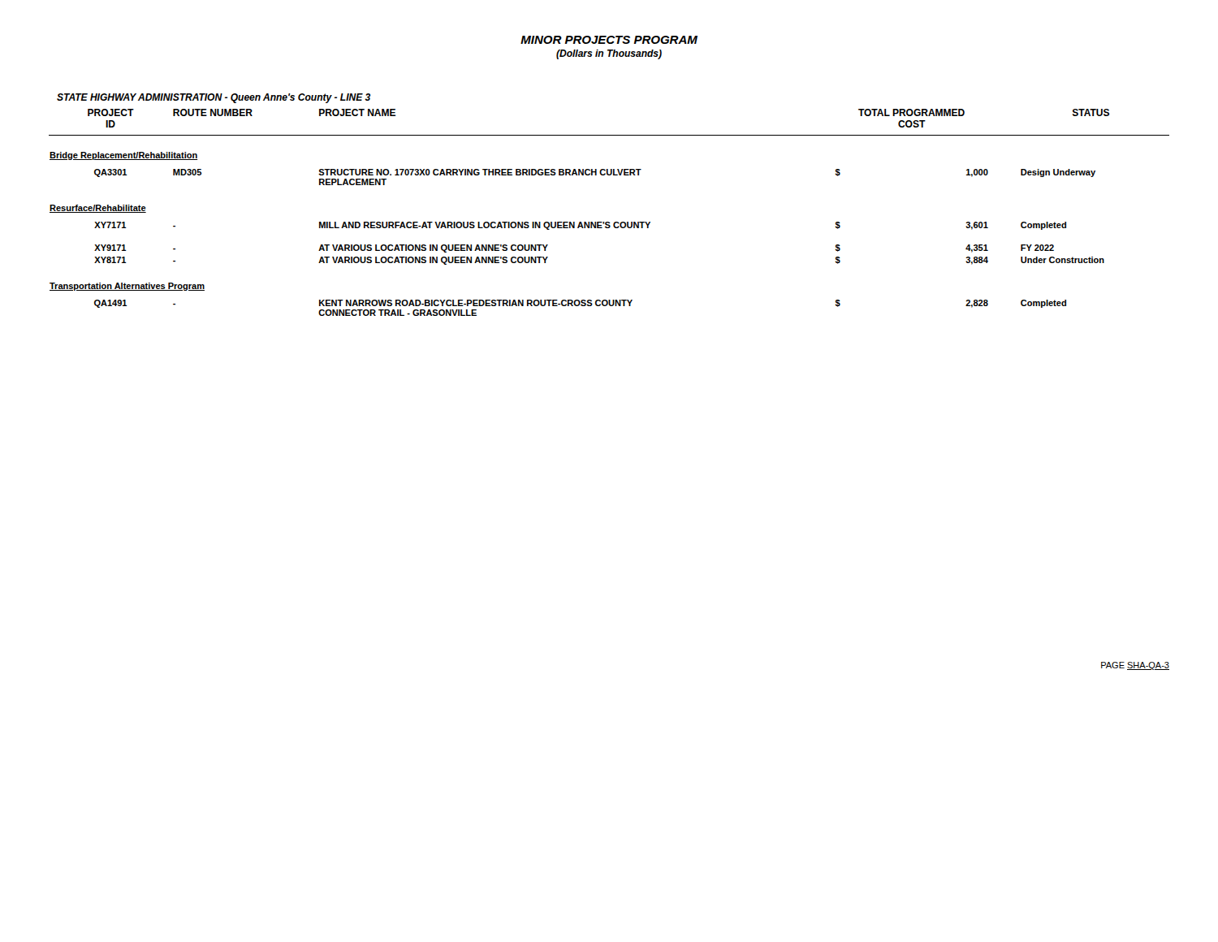MINOR PROJECTS PROGRAM
(Dollars in Thousands)
STATE HIGHWAY ADMINISTRATION - Queen Anne's County - LINE 3
| PROJECT ID | ROUTE NUMBER | PROJECT NAME | TOTAL PROGRAMMED COST | STATUS |
| --- | --- | --- | --- | --- |
| Bridge Replacement/Rehabilitation |
| QA3301 | MD305 | STRUCTURE NO. 17073X0 CARRYING THREE BRIDGES BRANCH CULVERT REPLACEMENT | $ | 1,000 | Design Underway |
| Resurface/Rehabilitate |
| XY7171 | - | MILL AND RESURFACE-AT VARIOUS LOCATIONS IN QUEEN ANNE'S COUNTY | $ | 3,601 | Completed |
| XY9171 | - | AT VARIOUS LOCATIONS IN QUEEN ANNE'S COUNTY | $ | 4,351 | FY 2022 |
| XY8171 | - | AT VARIOUS LOCATIONS IN QUEEN ANNE'S COUNTY | $ | 3,884 | Under Construction |
| Transportation Alternatives Program |
| QA1491 | - | KENT NARROWS ROAD-BICYCLE-PEDESTRIAN ROUTE-CROSS COUNTY CONNECTOR TRAIL - GRASONVILLE | $ | 2,828 | Completed |
PAGE SHA-QA-3